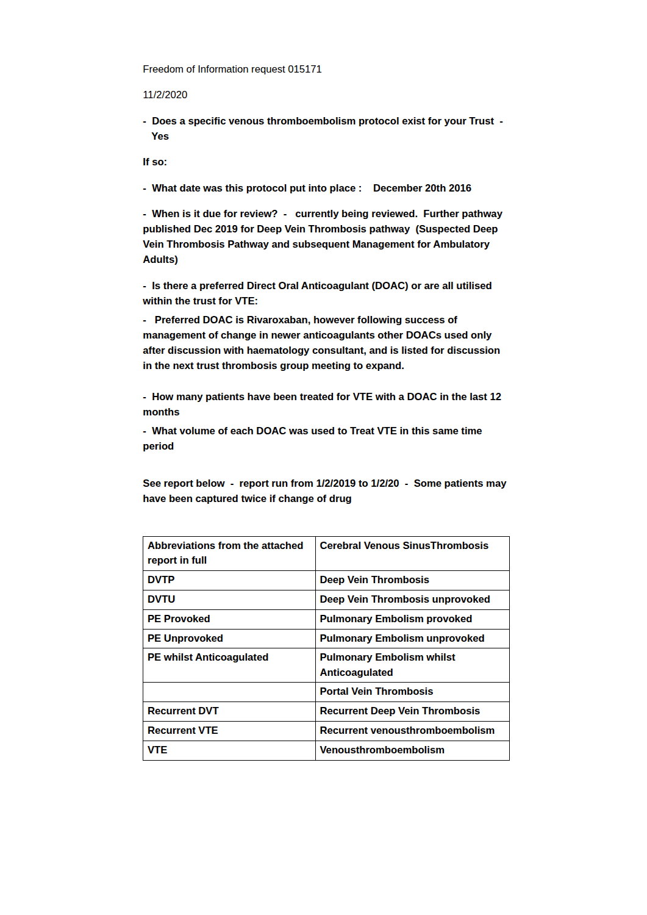Freedom of Information request 015171
11/2/2020
- Does a specific venous thromboembolism protocol exist for your Trust - Yes
If so:
- What date was this protocol put into place : December 20th 2016
- When is it due for review? - currently being reviewed. Further pathway published Dec 2019 for Deep Vein Thrombosis pathway (Suspected Deep Vein Thrombosis Pathway and subsequent Management for Ambulatory Adults)
- Is there a preferred Direct Oral Anticoagulant (DOAC) or are all utilised within the trust for VTE:
- Preferred DOAC is Rivaroxaban, however following success of management of change in newer anticoagulants other DOACs used only after discussion with haematology consultant, and is listed for discussion in the next trust thrombosis group meeting to expand.
- How many patients have been treated for VTE with a DOAC in the last 12 months
- What volume of each DOAC was used to Treat VTE in this same time period
See report below - report run from 1/2/2019 to 1/2/20 - Some patients may have been captured twice if change of drug
| Abbreviations from the attached report in full | Cerebral Venous SinusThrombosis |
| DVTP | Deep Vein Thrombosis |
| DVTU | Deep Vein Thrombosis unprovoked |
| PE Provoked | Pulmonary Embolism provoked |
| PE Unprovoked | Pulmonary Embolism unprovoked |
| PE whilst Anticoagulated | Pulmonary Embolism whilst Anticoagulated |
| | Portal Vein Thrombosis |
| Recurrent DVT | Recurrent Deep Vein Thrombosis |
| Recurrent VTE | Recurrent venousthromboembolism |
| VTE | Venousthromboembolism |